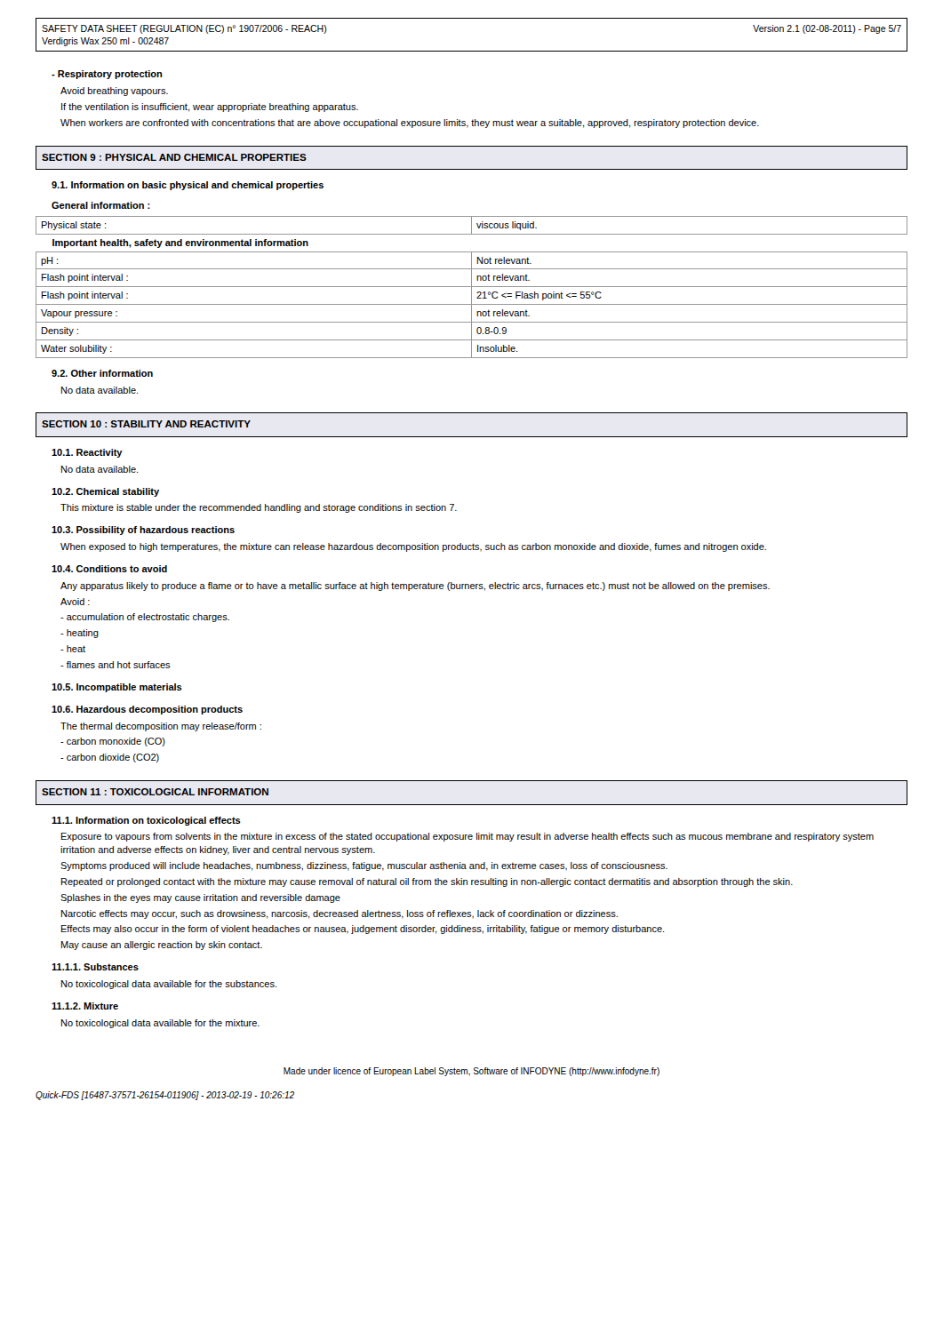SAFETY DATA SHEET (REGULATION (EC) n° 1907/2006 - REACH)
Verdigris Wax 250 ml - 002487
Version 2.1 (02-08-2011) - Page 5/7
- Respiratory protection
Avoid breathing vapours.
If the ventilation is insufficient, wear appropriate breathing apparatus.
When workers are confronted with concentrations that are above occupational exposure limits, they must wear a suitable, approved, respiratory protection device.
SECTION 9 : PHYSICAL AND CHEMICAL PROPERTIES
9.1. Information on basic physical and chemical properties
General information :
| Physical state : | viscous liquid. |
| Important health, safety and environmental information |
| pH : | Not relevant. |
| Flash point interval : | not relevant. |
| Flash point interval : | 21°C <= Flash point <= 55°C |
| Vapour pressure : | not relevant. |
| Density : | 0.8-0.9 |
| Water solubility : | Insoluble. |
9.2. Other information
No data available.
SECTION 10 : STABILITY AND REACTIVITY
10.1. Reactivity
No data available.
10.2. Chemical stability
This mixture is stable under the recommended handling and storage conditions in section 7.
10.3. Possibility of hazardous reactions
When exposed to high temperatures, the mixture can release hazardous decomposition products, such as carbon monoxide and dioxide, fumes and nitrogen oxide.
10.4. Conditions to avoid
Any apparatus likely to produce a flame or to have a metallic surface at high temperature (burners, electric arcs, furnaces etc.) must not be allowed on the premises.
Avoid :
- accumulation of electrostatic charges.
- heating
- heat
- flames and hot surfaces
10.5. Incompatible materials
10.6. Hazardous decomposition products
The thermal decomposition may release/form :
- carbon monoxide (CO)
- carbon dioxide (CO2)
SECTION 11 : TOXICOLOGICAL INFORMATION
11.1. Information on toxicological effects
Exposure to vapours from solvents in the mixture in excess of the stated occupational exposure limit may result in adverse health effects such as mucous membrane and respiratory system irritation and adverse effects on kidney, liver and central nervous system.
Symptoms produced will include headaches, numbness, dizziness, fatigue, muscular asthenia and, in extreme cases, loss of consciousness.
Repeated or prolonged contact with the mixture may cause removal of natural oil from the skin resulting in non-allergic contact dermatitis and absorption through the skin.
Splashes in the eyes may cause irritation and reversible damage
Narcotic effects may occur, such as drowsiness, narcosis, decreased alertness, loss of reflexes, lack of coordination or dizziness.
Effects may also occur in the form of violent headaches or nausea, judgement disorder, giddiness, irritability, fatigue or memory disturbance.
May cause an allergic reaction by skin contact.
11.1.1. Substances
No toxicological data available for the substances.
11.1.2. Mixture
No toxicological data available for the mixture.
Made under licence of European Label System, Software of INFODYNE (http://www.infodyne.fr)
Quick-FDS [16487-37571-26154-011906] - 2013-02-19 - 10:26:12